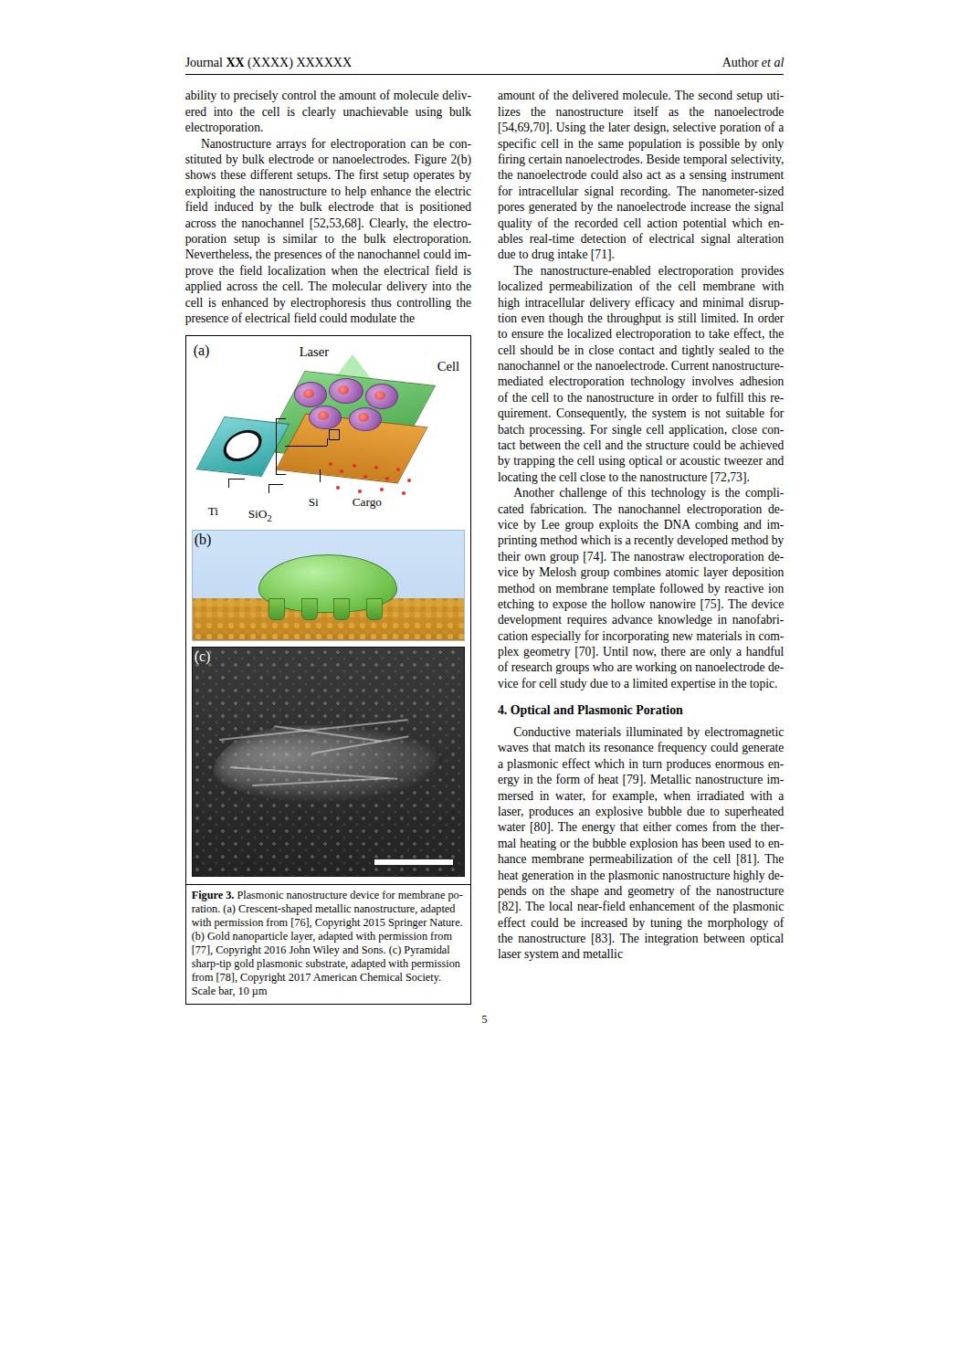Journal XX (XXXX) XXXXXX
Author et al
ability to precisely control the amount of molecule delivered into the cell is clearly unachievable using bulk electroporation.
Nanostructure arrays for electroporation can be constituted by bulk electrode or nanoelectrodes. Figure 2(b) shows these different setups. The first setup operates by exploiting the nanostructure to help enhance the electric field induced by the bulk electrode that is positioned across the nanochannel [52,53,68]. Clearly, the electroporation setup is similar to the bulk electroporation. Nevertheless, the presences of the nanochannel could improve the field localization when the electrical field is applied across the cell. The molecular delivery into the cell is enhanced by electrophoresis thus controlling the presence of electrical field could modulate the
(a) Laser Cell
Ti SiO2
Si
Cargo
(b)
(c)
Figure 3. Plasmonic nanostructure device for membrane poration. (a) Crescent-shaped metallic nanostructure, adapted with permission from [76], Copyright 2015 Springer Nature. (b) Gold nanoparticle layer, adapted with permission from [77], Copyright 2016 John Wiley and Sons. (c) Pyramidal sharp-tip gold plasmonic substrate, adapted with permission from [78], Copyright 2017 American Chemical Society. Scale bar, 10 µm
amount of the delivered molecule. The second setup utilizes the nanostructure itself as the nanoelectrode [54,69,70]. Using the later design, selective poration of a specific cell in the same population is possible by only firing certain nanoelectrodes. Beside temporal selectivity, the nanoelectrode could also act as a sensing instrument for intracellular signal recording. The nanometer-sized pores generated by the nanoelectrode increase the signal quality of the recorded cell action potential which enables real-time detection of electrical signal alteration due to drug intake [71].
The nanostructure-enabled electroporation provides localized permeabilization of the cell membrane with high intracellular delivery efficacy and minimal disruption even though the throughput is still limited. In order to ensure the localized electroporation to take effect, the cell should be in close contact and tightly sealed to the nanochannel or the nanoelectrode. Current nanostructure-mediated electroporation technology involves adhesion of the cell to the nanostructure in order to fulfill this requirement. Consequently, the system is not suitable for batch processing. For single cell application, close contact between the cell and the structure could be achieved by trapping the cell using optical or acoustic tweezer and locating the cell close to the nanostructure [72,73].
Another challenge of this technology is the complicated fabrication. The nanochannel electroporation device by Lee group exploits the DNA combing and imprinting method which is a recently developed method by their own group [74]. The nanostraw electroporation device by Melosh group combines atomic layer deposition method on membrane template followed by reactive ion etching to expose the hollow nanowire [75]. The device development requires advance knowledge in nanofabrication especially for incorporating new materials in complex geometry [70]. Until now, there are only a handful of research groups who are working on nanoelectrode device for cell study due to a limited expertise in the topic.
4. Optical and Plasmonic Poration
Conductive materials illuminated by electromagnetic waves that match its resonance frequency could generate a plasmonic effect which in turn produces enormous energy in the form of heat [79]. Metallic nanostructure immersed in water, for example, when irradiated with a laser, produces an explosive bubble due to superheated water [80]. The energy that either comes from the thermal heating or the bubble explosion has been used to enhance membrane permeabilization of the cell [81]. The heat generation in the plasmonic nanostructure highly depends on the shape and geometry of the nanostructure [82]. The local near-field enhancement of the plasmonic effect could be increased by tuning the morphology of the nanostructure [83]. The integration between optical laser system and metallic
5